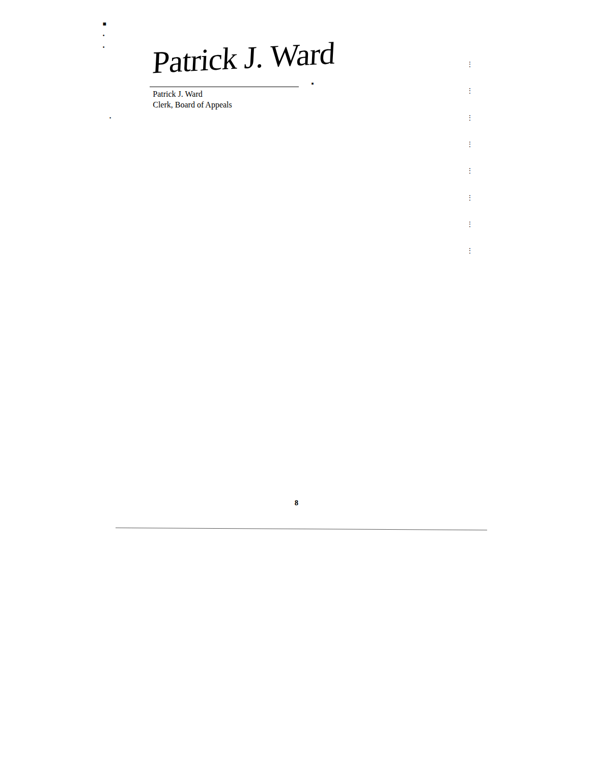■ • •
Patrick J. Ward
Patrick J. Ward
Clerk, Board of Appeals
▪
•
⋮ ⋮ ⋮ ⋮ ⋮ ⋮ ⋮ ⋮
8